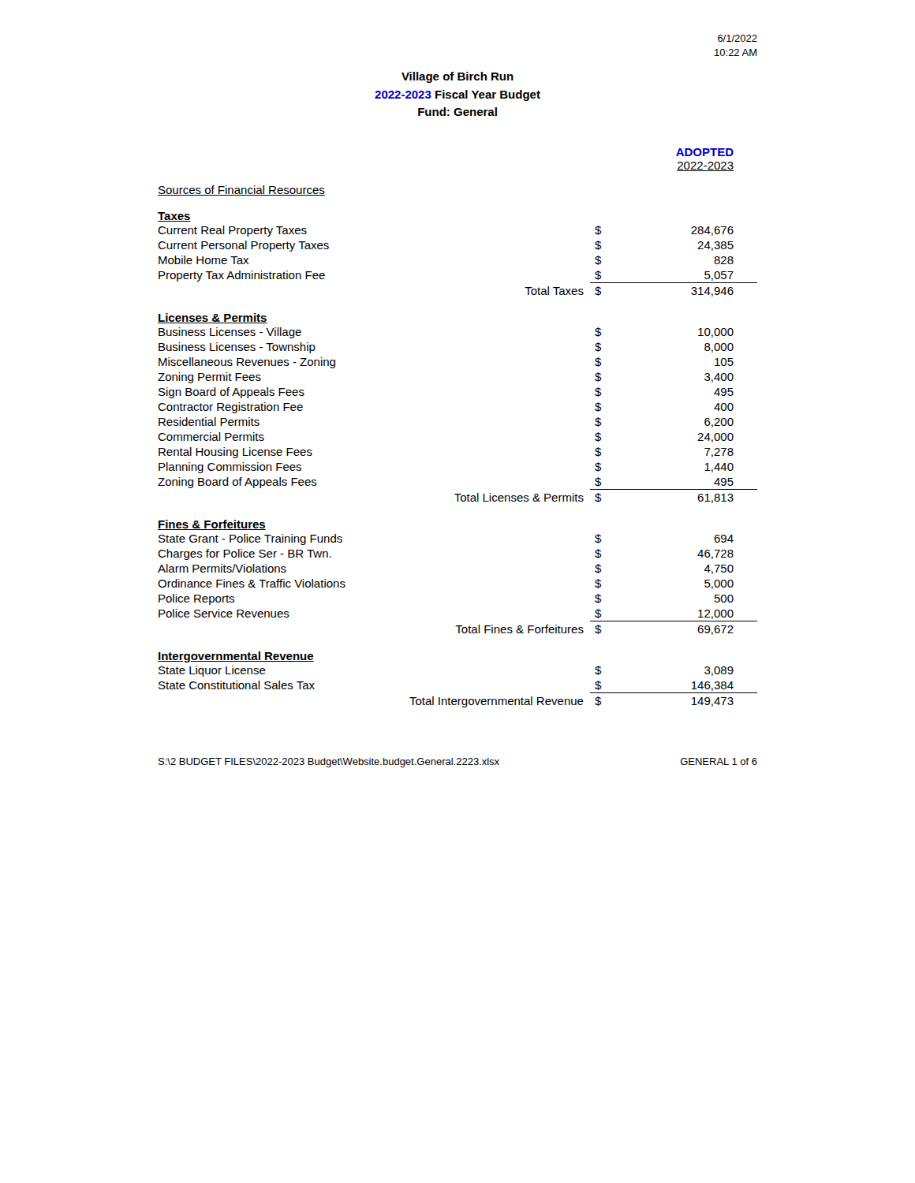6/1/2022
10:22 AM
Village of Birch Run
2022-2023 Fiscal Year Budget
Fund: General
ADOPTED
2022-2023
Sources of Financial Resources
Taxes
| Current Real Property Taxes | $ | 284,676 |
| Current Personal Property Taxes | $ | 24,385 |
| Mobile Home Tax | $ | 828 |
| Property Tax Administration Fee | $ | 5,057 |
| Total Taxes | $ | 314,946 |
Licenses & Permits
| Business Licenses - Village | $ | 10,000 |
| Business Licenses - Township | $ | 8,000 |
| Miscellaneous Revenues - Zoning | $ | 105 |
| Zoning Permit Fees | $ | 3,400 |
| Sign Board of Appeals Fees | $ | 495 |
| Contractor Registration Fee | $ | 400 |
| Residential Permits | $ | 6,200 |
| Commercial Permits | $ | 24,000 |
| Rental Housing License Fees | $ | 7,278 |
| Planning Commission Fees | $ | 1,440 |
| Zoning Board of Appeals Fees | $ | 495 |
| Total Licenses & Permits | $ | 61,813 |
Fines & Forfeitures
| State Grant - Police Training Funds | $ | 694 |
| Charges for Police Ser - BR Twn. | $ | 46,728 |
| Alarm Permits/Violations | $ | 4,750 |
| Ordinance Fines & Traffic Violations | $ | 5,000 |
| Police Reports | $ | 500 |
| Police Service Revenues | $ | 12,000 |
| Total Fines & Forfeitures | $ | 69,672 |
Intergovernmental Revenue
| State Liquor License | $ | 3,089 |
| State Constitutional Sales Tax | $ | 146,384 |
| Total Intergovernmental Revenue | $ | 149,473 |
S:\2 BUDGET FILES\2022-2023 Budget\Website.budget.General.2223.xlsx GENERAL 1 of 6